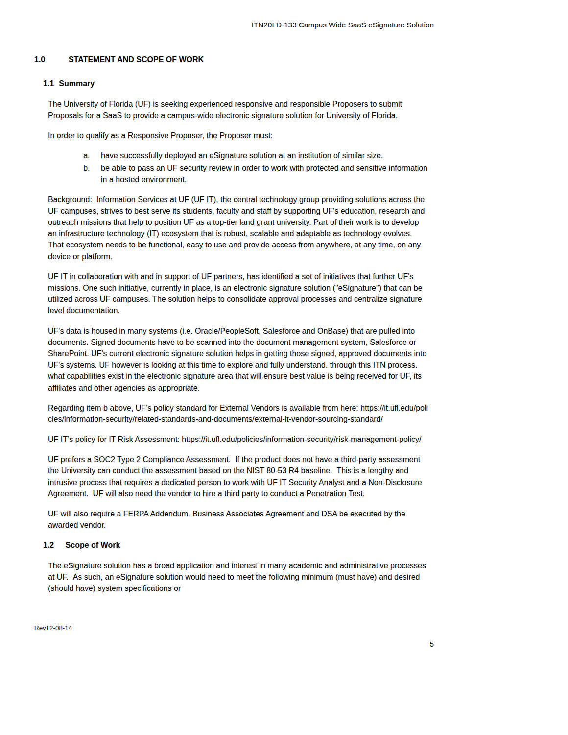ITN20LD-133 Campus Wide SaaS eSignature Solution
1.0 STATEMENT AND SCOPE OF WORK
1.1 Summary
The University of Florida (UF) is seeking experienced responsive and responsible Proposers to submit Proposals for a SaaS to provide a campus-wide electronic signature solution for University of Florida.
In order to qualify as a Responsive Proposer, the Proposer must:
have successfully deployed an eSignature solution at an institution of similar size.
be able to pass an UF security review in order to work with protected and sensitive information in a hosted environment.
Background: Information Services at UF (UF IT), the central technology group providing solutions across the UF campuses, strives to best serve its students, faculty and staff by supporting UF's education, research and outreach missions that help to position UF as a top-tier land grant university. Part of their work is to develop an infrastructure technology (IT) ecosystem that is robust, scalable and adaptable as technology evolves. That ecosystem needs to be functional, easy to use and provide access from anywhere, at any time, on any device or platform.
UF IT in collaboration with and in support of UF partners, has identified a set of initiatives that further UF's missions. One such initiative, currently in place, is an electronic signature solution ("eSignature") that can be utilized across UF campuses. The solution helps to consolidate approval processes and centralize signature level documentation.
UF's data is housed in many systems (i.e. Oracle/PeopleSoft, Salesforce and OnBase) that are pulled into documents. Signed documents have to be scanned into the document management system, Salesforce or SharePoint. UF's current electronic signature solution helps in getting those signed, approved documents into UF's systems. UF however is looking at this time to explore and fully understand, through this ITN process, what capabilities exist in the electronic signature area that will ensure best value is being received for UF, its affiliates and other agencies as appropriate.
Regarding item b above, UF’s policy standard for External Vendors is available from here: https://it.ufl.edu/policies/information-security/related-standards-and-documents/external-it-vendor-sourcing-standard/
UF IT’s policy for IT Risk Assessment: https://it.ufl.edu/policies/information-security/risk-management-policy/
UF prefers a SOC2 Type 2 Compliance Assessment. If the product does not have a third-party assessment the University can conduct the assessment based on the NIST 80-53 R4 baseline. This is a lengthy and intrusive process that requires a dedicated person to work with UF IT Security Analyst and a Non-Disclosure Agreement. UF will also need the vendor to hire a third party to conduct a Penetration Test.
UF will also require a FERPA Addendum, Business Associates Agreement and DSA be executed by the awarded vendor.
1.2 Scope of Work
The eSignature solution has a broad application and interest in many academic and administrative processes at UF. As such, an eSignature solution would need to meet the following minimum (must have) and desired (should have) system specifications or
Rev12-08-14
5